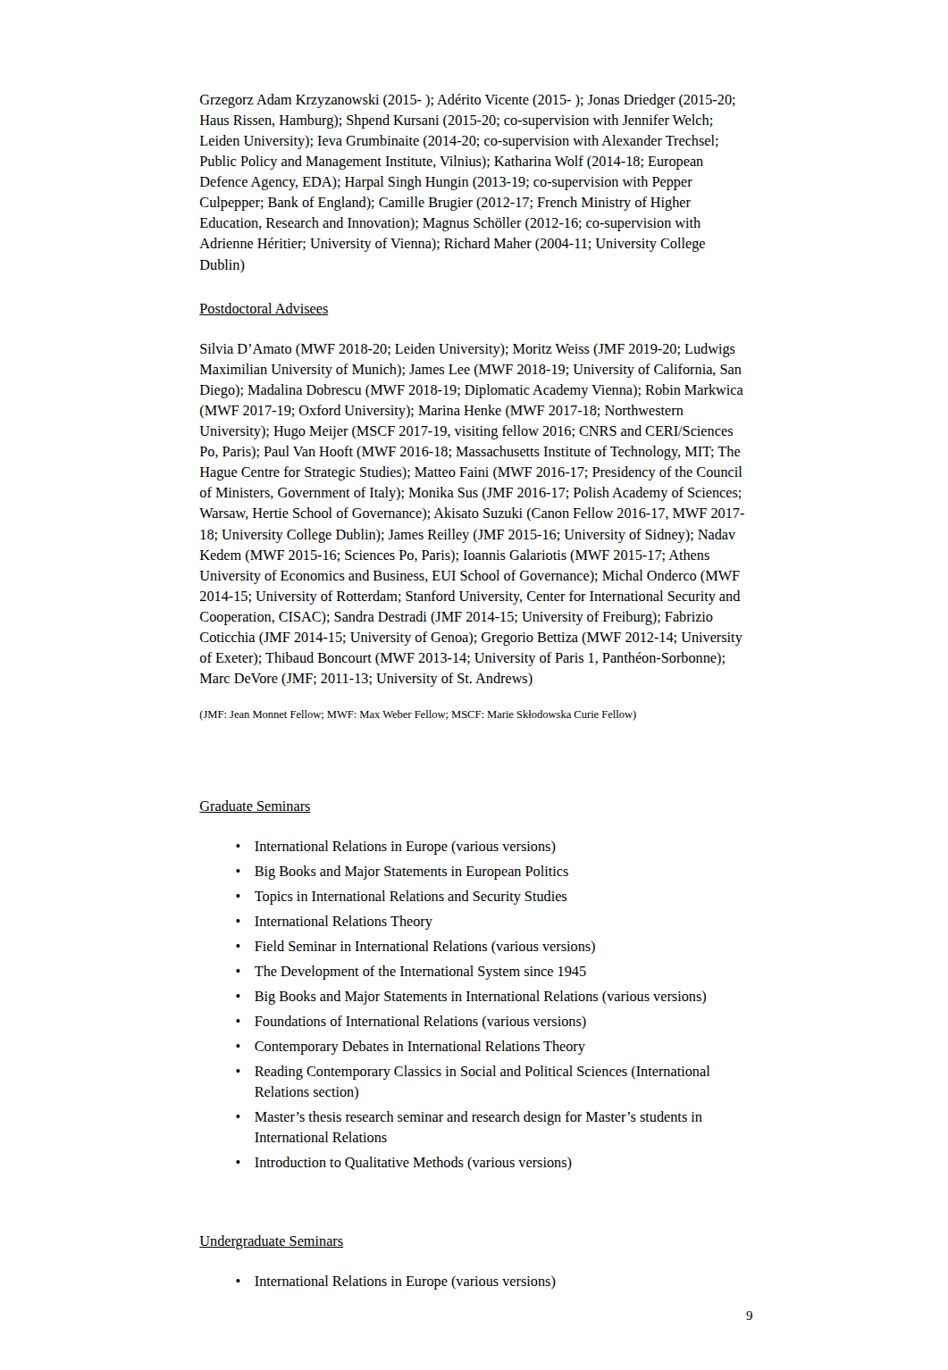Grzegorz Adam Krzyzanowski (2015- ); Adérito Vicente (2015- ); Jonas Driedger (2015-20; Haus Rissen, Hamburg); Shpend Kursani (2015-20; co-supervision with Jennifer Welch; Leiden University); Ieva Grumbinaite (2014-20; co-supervision with Alexander Trechsel; Public Policy and Management Institute, Vilnius); Katharina Wolf (2014-18; European Defence Agency, EDA); Harpal Singh Hungin (2013-19; co-supervision with Pepper Culpepper; Bank of England); Camille Brugier (2012-17; French Ministry of Higher Education, Research and Innovation); Magnus Schöller (2012-16; co-supervision with Adrienne Héritier; University of Vienna); Richard Maher (2004-11; University College Dublin)
Postdoctoral Advisees
Silvia D’Amato (MWF 2018-20; Leiden University); Moritz Weiss (JMF 2019-20; Ludwigs Maximilian University of Munich); James Lee (MWF 2018-19; University of California, San Diego); Madalina Dobrescu (MWF 2018-19; Diplomatic Academy Vienna); Robin Markwica (MWF 2017-19; Oxford University); Marina Henke (MWF 2017-18; Northwestern University); Hugo Meijer (MSCF 2017-19, visiting fellow 2016; CNRS and CERI/Sciences Po, Paris); Paul Van Hooft (MWF 2016-18; Massachusetts Institute of Technology, MIT; The Hague Centre for Strategic Studies); Matteo Faini (MWF 2016-17; Presidency of the Council of Ministers, Government of Italy); Monika Sus (JMF 2016-17; Polish Academy of Sciences; Warsaw, Hertie School of Governance); Akisato Suzuki (Canon Fellow 2016-17, MWF 2017-18; University College Dublin); James Reilley (JMF 2015-16; University of Sidney); Nadav Kedem (MWF 2015-16; Sciences Po, Paris); Ioannis Galariotis (MWF 2015-17; Athens University of Economics and Business, EUI School of Governance); Michal Onderco (MWF 2014-15; University of Rotterdam; Stanford University, Center for International Security and Cooperation, CISAC); Sandra Destradi (JMF 2014-15; University of Freiburg); Fabrizio Coticchia (JMF 2014-15; University of Genoa); Gregorio Bettiza (MWF 2012-14; University of Exeter); Thibaud Boncourt (MWF 2013-14; University of Paris 1, Panthéon-Sorbonne); Marc DeVore (JMF; 2011-13; University of St. Andrews)
(JMF: Jean Monnet Fellow; MWF: Max Weber Fellow; MSCF: Marie Skłodowska Curie Fellow)
Graduate Seminars
International Relations in Europe (various versions)
Big Books and Major Statements in European Politics
Topics in International Relations and Security Studies
International Relations Theory
Field Seminar in International Relations (various versions)
The Development of the International System since 1945
Big Books and Major Statements in International Relations (various versions)
Foundations of International Relations (various versions)
Contemporary Debates in International Relations Theory
Reading Contemporary Classics in Social and Political Sciences (International Relations section)
Master’s thesis research seminar and research design for Master’s students in International Relations
Introduction to Qualitative Methods (various versions)
Undergraduate Seminars
International Relations in Europe (various versions)
9